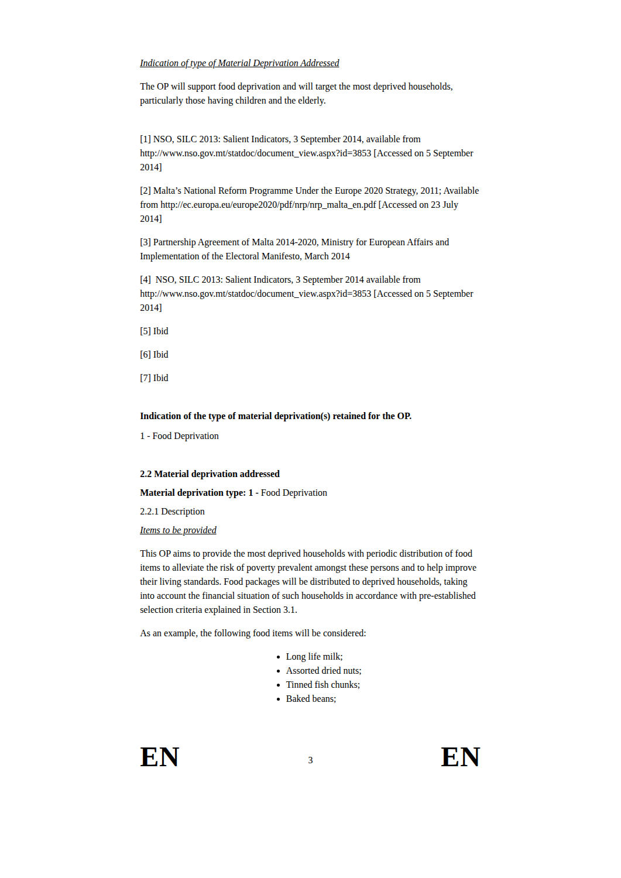Indication of type of Material Deprivation Addressed
The OP will support food deprivation and will target the most deprived households, particularly those having children and the elderly.
[1] NSO, SILC 2013: Salient Indicators, 3 September 2014, available from http://www.nso.gov.mt/statdoc/document_view.aspx?id=3853 [Accessed on 5 September 2014]
[2] Malta’s National Reform Programme Under the Europe 2020 Strategy, 2011; Available from http://ec.europa.eu/europe2020/pdf/nrp/nrp_malta_en.pdf [Accessed on 23 July 2014]
[3] Partnership Agreement of Malta 2014-2020, Ministry for European Affairs and Implementation of the Electoral Manifesto, March 2014
[4] NSO, SILC 2013: Salient Indicators, 3 September 2014 available from http://www.nso.gov.mt/statdoc/document_view.aspx?id=3853 [Accessed on 5 September 2014]
[5] Ibid
[6] Ibid
[7] Ibid
Indication of the type of material deprivation(s) retained for the OP.
1 - Food Deprivation
2.2 Material deprivation addressed
Material deprivation type: 1 - Food Deprivation
2.2.1 Description
Items to be provided
This OP aims to provide the most deprived households with periodic distribution of food items to alleviate the risk of poverty prevalent amongst these persons and to help improve their living standards. Food packages will be distributed to deprived households, taking into account the financial situation of such households in accordance with pre-established selection criteria explained in Section 3.1.
As an example, the following food items will be considered:
Long life milk;
Assorted dried nuts;
Tinned fish chunks;
Baked beans;
EN 3 EN